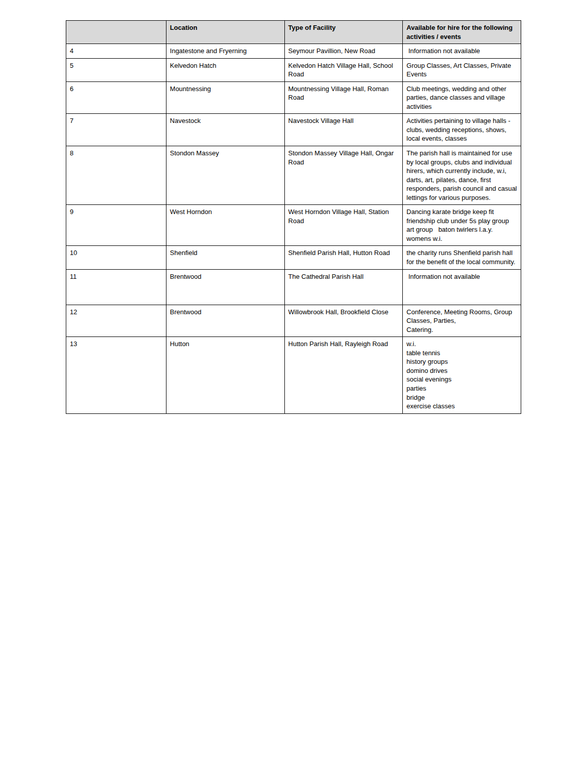| | Location | Type of Facility | Available for hire for the following activities / events |
| --- | --- | --- | --- |
| 4 | Ingatestone and Fryerning | Seymour Pavillion, New Road | Information not available |
| 5 | Kelvedon Hatch | Kelvedon Hatch Village Hall, School Road | Group Classes, Art Classes, Private Events |
| 6 | Mountnessing | Mountnessing Village Hall, Roman Road | Club meetings, wedding and other parties, dance classes and village activities |
| 7 | Navestock | Navestock Village Hall | Activities pertaining to village halls - clubs, wedding receptions, shows, local events, classes |
| 8 | Stondon Massey | Stondon Massey Village Hall, Ongar Road | The parish hall is maintained for use by local groups, clubs and individual hirers, which currently include, w.i, darts, art, pilates, dance, first responders, parish council and casual lettings for various purposes. |
| 9 | West Horndon | West Horndon Village Hall, Station Road | Dancing karate bridge keep fit friendship club under 5s play group art group baton twirlers l.a.y. womens w.i. |
| 10 | Shenfield | Shenfield Parish Hall, Hutton Road | the charity runs Shenfield parish hall for the benefit of the local community. |
| 11 | Brentwood | The Cathedral Parish Hall | Information not available |
| 12 | Brentwood | Willowbrook Hall, Brookfield Close | Conference, Meeting Rooms, Group Classes, Parties, Catering. |
| 13 | Hutton | Hutton Parish Hall, Rayleigh Road | w.i. table tennis history groups domino drives social evenings parties bridge exercise classes |